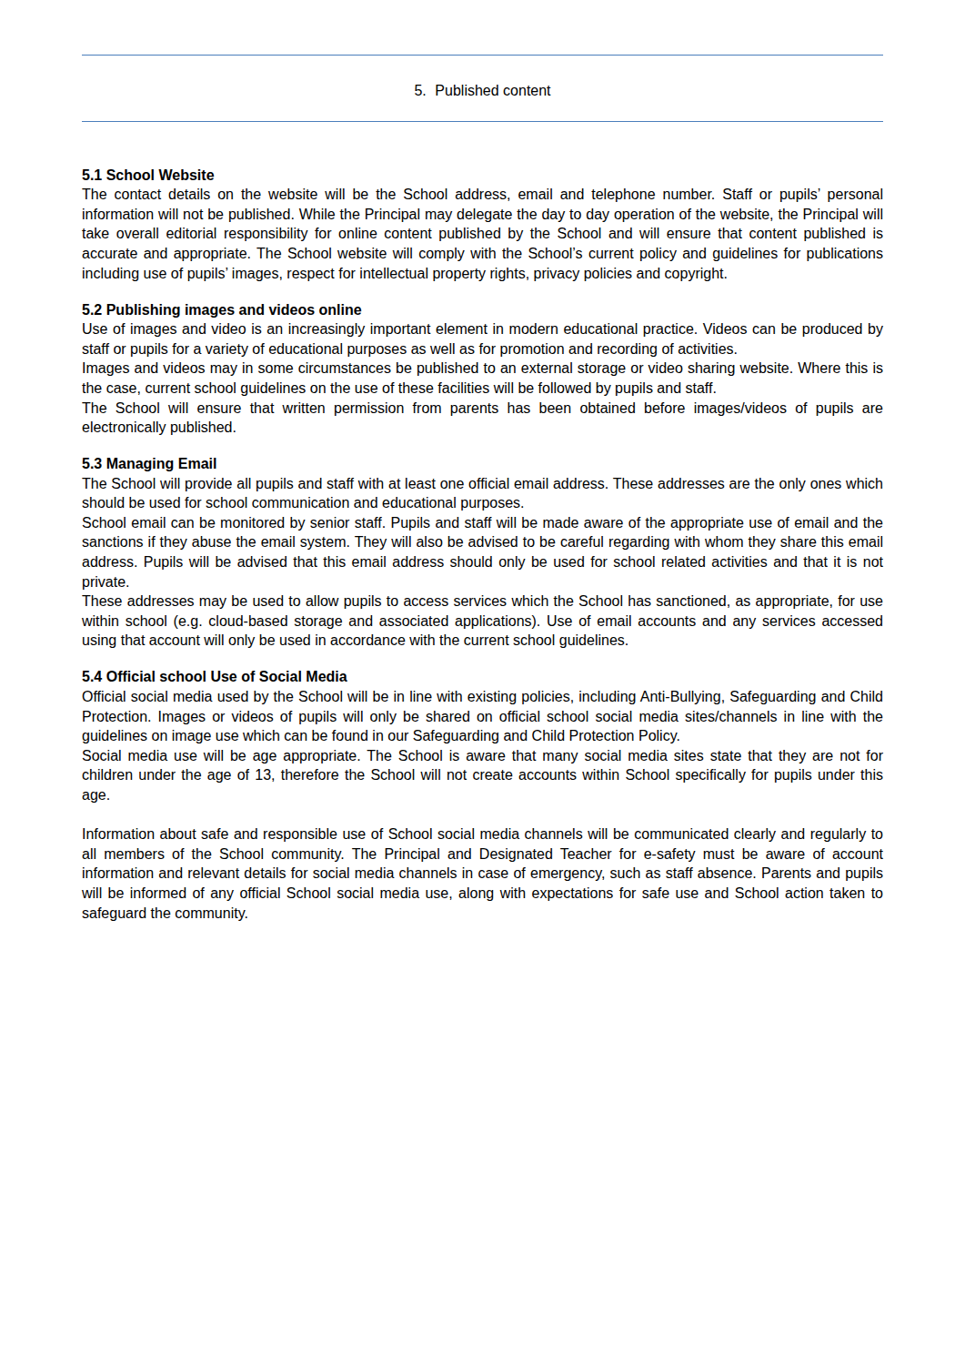5. Published content
5.1 School Website
The contact details on the website will be the School address, email and telephone number. Staff or pupils’ personal information will not be published. While the Principal may delegate the day to day operation of the website, the Principal will take overall editorial responsibility for online content published by the School and will ensure that content published is accurate and appropriate. The School website will comply with the School’s current policy and guidelines for publications including use of pupils’ images, respect for intellectual property rights, privacy policies and copyright.
5.2 Publishing images and videos online
Use of images and video is an increasingly important element in modern educational practice. Videos can be produced by staff or pupils for a variety of educational purposes as well as for promotion and recording of activities.
Images and videos may in some circumstances be published to an external storage or video sharing website. Where this is the case, current school guidelines on the use of these facilities will be followed by pupils and staff.
The School will ensure that written permission from parents has been obtained before images/videos of pupils are electronically published.
5.3 Managing Email
The School will provide all pupils and staff with at least one official email address. These addresses are the only ones which should be used for school communication and educational purposes.
School email can be monitored by senior staff. Pupils and staff will be made aware of the appropriate use of email and the sanctions if they abuse the email system. They will also be advised to be careful regarding with whom they share this email address. Pupils will be advised that this email address should only be used for school related activities and that it is not private.
These addresses may be used to allow pupils to access services which the School has sanctioned, as appropriate, for use within school (e.g. cloud-based storage and associated applications). Use of email accounts and any services accessed using that account will only be used in accordance with the current school guidelines.
5.4 Official school Use of Social Media
Official social media used by the School will be in line with existing policies, including Anti-Bullying, Safeguarding and Child Protection. Images or videos of pupils will only be shared on official school social media sites/channels in line with the guidelines on image use which can be found in our Safeguarding and Child Protection Policy.
Social media use will be age appropriate. The School is aware that many social media sites state that they are not for children under the age of 13, therefore the School will not create accounts within School specifically for pupils under this age.
Information about safe and responsible use of School social media channels will be communicated clearly and regularly to all members of the School community. The Principal and Designated Teacher for e-safety must be aware of account information and relevant details for social media channels in case of emergency, such as staff absence. Parents and pupils will be informed of any official School social media use, along with expectations for safe use and School action taken to safeguard the community.